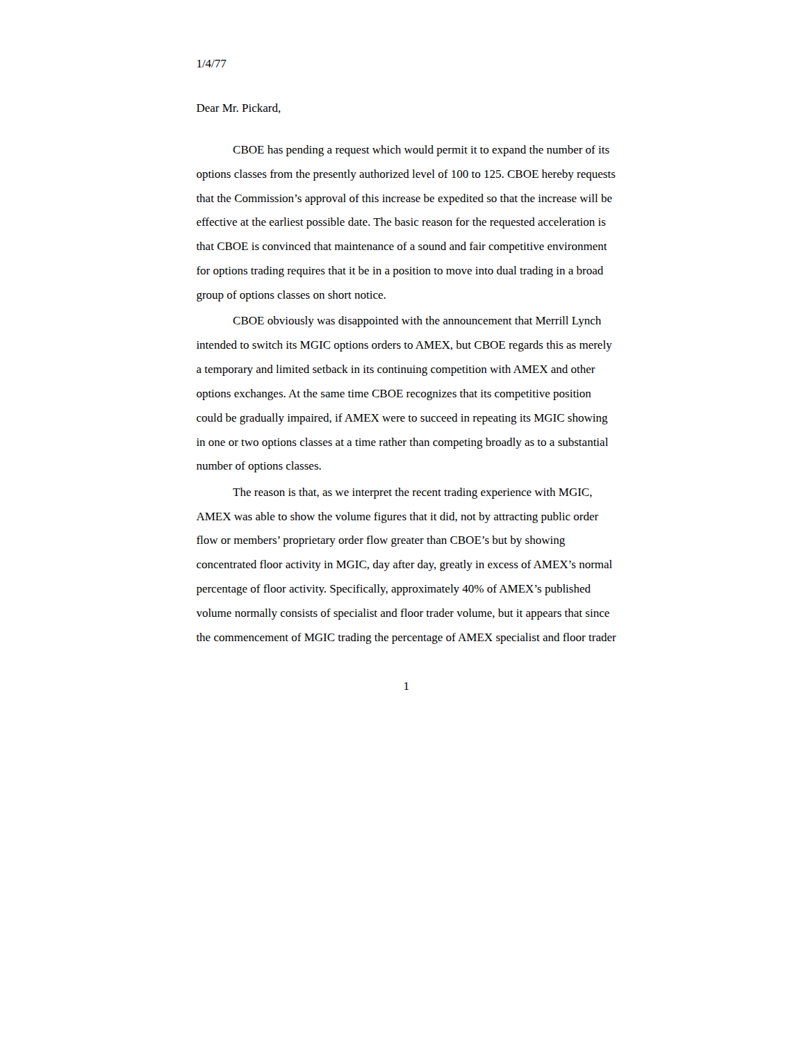1/4/77
Dear Mr. Pickard,
CBOE has pending a request which would permit it to expand the number of its options classes from the presently authorized level of 100 to 125. CBOE hereby requests that the Commission’s approval of this increase be expedited so that the increase will be effective at the earliest possible date. The basic reason for the requested acceleration is that CBOE is convinced that maintenance of a sound and fair competitive environment for options trading requires that it be in a position to move into dual trading in a broad group of options classes on short notice.
CBOE obviously was disappointed with the announcement that Merrill Lynch intended to switch its MGIC options orders to AMEX, but CBOE regards this as merely a temporary and limited setback in its continuing competition with AMEX and other options exchanges. At the same time CBOE recognizes that its competitive position could be gradually impaired, if AMEX were to succeed in repeating its MGIC showing in one or two options classes at a time rather than competing broadly as to a substantial number of options classes.
The reason is that, as we interpret the recent trading experience with MGIC, AMEX was able to show the volume figures that it did, not by attracting public order flow or members’ proprietary order flow greater than CBOE’s but by showing concentrated floor activity in MGIC, day after day, greatly in excess of AMEX’s normal percentage of floor activity. Specifically, approximately 40% of AMEX’s published volume normally consists of specialist and floor trader volume, but it appears that since the commencement of MGIC trading the percentage of AMEX specialist and floor trader
1